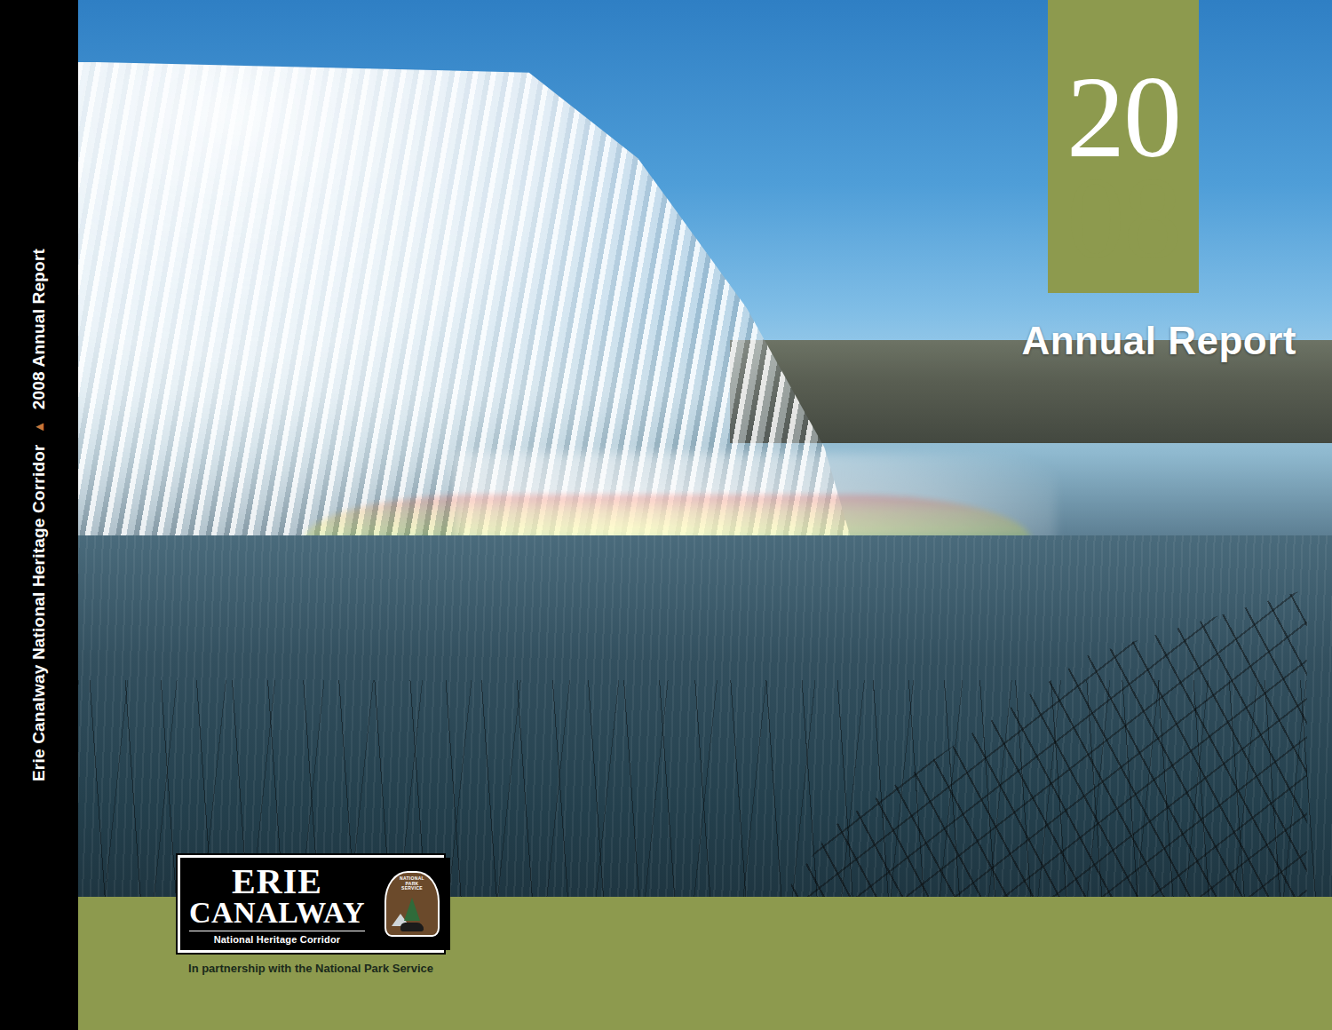2008
Annual Report
ERIE
CANALWAY
National Heritage Corridor
NATIONAL
PARK
SERVICE
In partnership with the National Park Service
Erie Canalway National Heritage Corridor ▲ 2008 Annual Report